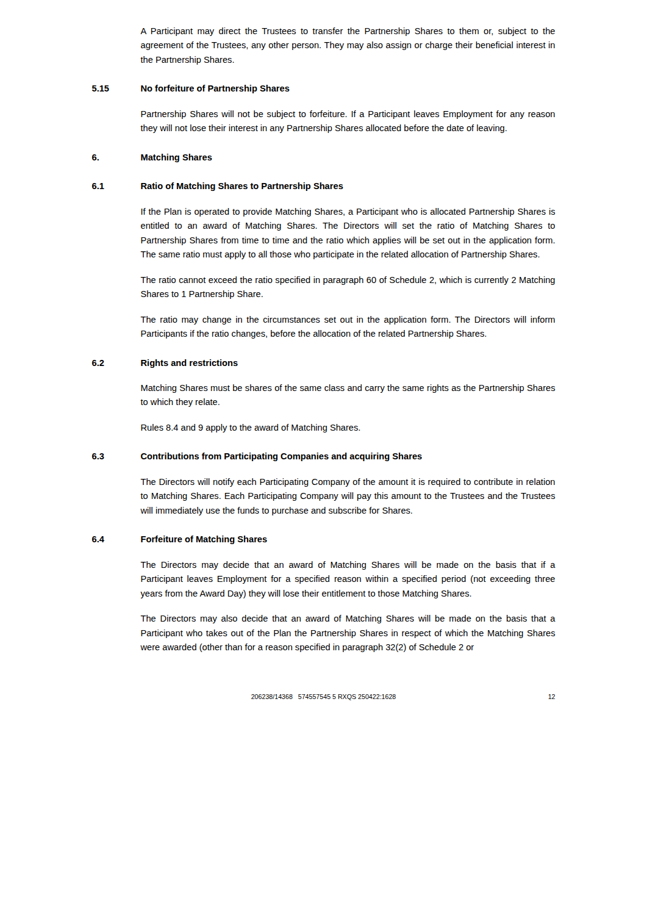A Participant may direct the Trustees to transfer the Partnership Shares to them or, subject to the agreement of the Trustees, any other person. They may also assign or charge their beneficial interest in the Partnership Shares.
5.15
No forfeiture of Partnership Shares
Partnership Shares will not be subject to forfeiture. If a Participant leaves Employment for any reason they will not lose their interest in any Partnership Shares allocated before the date of leaving.
6.
Matching Shares
6.1
Ratio of Matching Shares to Partnership Shares
If the Plan is operated to provide Matching Shares, a Participant who is allocated Partnership Shares is entitled to an award of Matching Shares. The Directors will set the ratio of Matching Shares to Partnership Shares from time to time and the ratio which applies will be set out in the application form. The same ratio must apply to all those who participate in the related allocation of Partnership Shares.
The ratio cannot exceed the ratio specified in paragraph 60 of Schedule 2, which is currently 2 Matching Shares to 1 Partnership Share.
The ratio may change in the circumstances set out in the application form. The Directors will inform Participants if the ratio changes, before the allocation of the related Partnership Shares.
6.2
Rights and restrictions
Matching Shares must be shares of the same class and carry the same rights as the Partnership Shares to which they relate.
Rules 8.4 and 9 apply to the award of Matching Shares.
6.3
Contributions from Participating Companies and acquiring Shares
The Directors will notify each Participating Company of the amount it is required to contribute in relation to Matching Shares. Each Participating Company will pay this amount to the Trustees and the Trustees will immediately use the funds to purchase and subscribe for Shares.
6.4
Forfeiture of Matching Shares
The Directors may decide that an award of Matching Shares will be made on the basis that if a Participant leaves Employment for a specified reason within a specified period (not exceeding three years from the Award Day) they will lose their entitlement to those Matching Shares.
The Directors may also decide that an award of Matching Shares will be made on the basis that a Participant who takes out of the Plan the Partnership Shares in respect of which the Matching Shares were awarded (other than for a reason specified in paragraph 32(2) of Schedule 2 or
206238/14368 574557545 5 RXQS 250422:1628
12